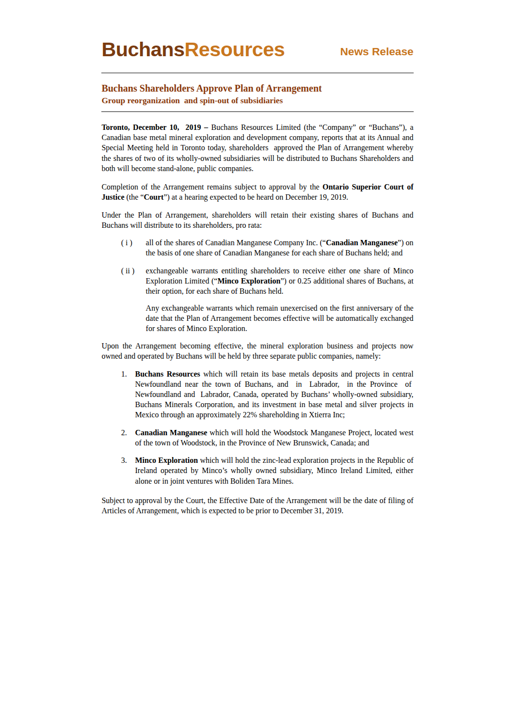Buchans Resources
News Release
Buchans Shareholders Approve Plan of Arrangement
Group reorganization and spin-out of subsidiaries
Toronto, December 10, 2019 – Buchans Resources Limited (the “Company” or “Buchans”), a Canadian base metal mineral exploration and development company, reports that at its Annual and Special Meeting held in Toronto today, shareholders approved the Plan of Arrangement whereby the shares of two of its wholly-owned subsidiaries will be distributed to Buchans Shareholders and both will become stand-alone, public companies.
Completion of the Arrangement remains subject to approval by the Ontario Superior Court of Justice (the “Court”) at a hearing expected to be heard on December 19, 2019.
Under the Plan of Arrangement, shareholders will retain their existing shares of Buchans and Buchans will distribute to its shareholders, pro rata:
all of the shares of Canadian Manganese Company Inc. (“Canadian Manganese”) on the basis of one share of Canadian Manganese for each share of Buchans held; and
exchangeable warrants entitling shareholders to receive either one share of Minco Exploration Limited (“Minco Exploration”) or 0.25 additional shares of Buchans, at their option, for each share of Buchans held.
Any exchangeable warrants which remain unexercised on the first anniversary of the date that the Plan of Arrangement becomes effective will be automatically exchanged for shares of Minco Exploration.
Upon the Arrangement becoming effective, the mineral exploration business and projects now owned and operated by Buchans will be held by three separate public companies, namely:
Buchans Resources which will retain its base metals deposits and projects in central Newfoundland near the town of Buchans, and in Labrador, in the Province of Newfoundland and Labrador, Canada, operated by Buchans’ wholly-owned subsidiary, Buchans Minerals Corporation, and its investment in base metal and silver projects in Mexico through an approximately 22% shareholding in Xtierra Inc;
Canadian Manganese which will hold the Woodstock Manganese Project, located west of the town of Woodstock, in the Province of New Brunswick, Canada; and
Minco Exploration which will hold the zinc-lead exploration projects in the Republic of Ireland operated by Minco’s wholly owned subsidiary, Minco Ireland Limited, either alone or in joint ventures with Boliden Tara Mines.
Subject to approval by the Court, the Effective Date of the Arrangement will be the date of filing of Articles of Arrangement, which is expected to be prior to December 31, 2019.